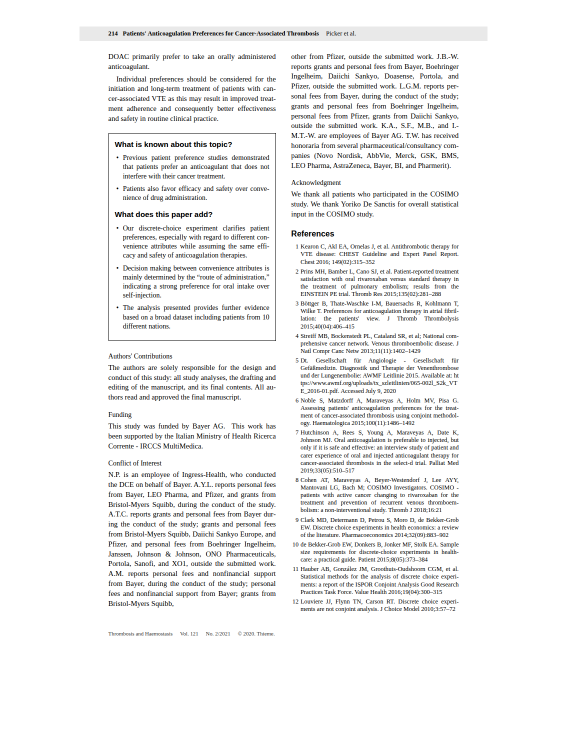214 Patients' Anticoagulation Preferences for Cancer-Associated Thrombosis Picker et al.
DOAC primarily prefer to take an orally administered anticoagulant.
Individual preferences should be considered for the initiation and long-term treatment of patients with cancer-associated VTE as this may result in improved treatment adherence and consequently better effectiveness and safety in routine clinical practice.
What is known about this topic?
Previous patient preference studies demonstrated that patients prefer an anticoagulant that does not interfere with their cancer treatment.
Patients also favor efficacy and safety over convenience of drug administration.
What does this paper add?
Our discrete-choice experiment clarifies patient preferences, especially with regard to different convenience attributes while assuming the same efficacy and safety of anticoagulation therapies.
Decision making between convenience attributes is mainly determined by the “route of administration,” indicating a strong preference for oral intake over self-injection.
The analysis presented provides further evidence based on a broad dataset including patients from 10 different nations.
Authors' Contributions
The authors are solely responsible for the design and conduct of this study: all study analyses, the drafting and editing of the manuscript, and its final contents. All authors read and approved the final manuscript.
Funding
This study was funded by Bayer AG. This work has been supported by the Italian Ministry of Health Ricerca Corrente - IRCCS MultiMedica.
Conflict of Interest
N.P. is an employee of Ingress-Health, who conducted the DCE on behalf of Bayer. A.Y.L. reports personal fees from Bayer, LEO Pharma, and Pfizer, and grants from Bristol-Myers Squibb, during the conduct of the study. A.T.C. reports grants and personal fees from Bayer during the conduct of the study; grants and personal fees from Bristol-Myers Squibb, Daiichi Sankyo Europe, and Pfizer, and personal fees from Boehringer Ingelheim, Janssen, Johnson & Johnson, ONO Pharmaceuticals, Portola, Sanofi, and XO1, outside the submitted work. A.M. reports personal fees and nonfinancial support from Bayer, during the conduct of the study; personal fees and nonfinancial support from Bayer; grants from Bristol-Myers Squibb,
other from Pfizer, outside the submitted work. J.B.-W. reports grants and personal fees from Bayer, Boehringer Ingelheim, Daiichi Sankyo, Doasense, Portola, and Pfizer, outside the submitted work. L.G.M. reports personal fees from Bayer, during the conduct of the study; grants and personal fees from Boehringer Ingelheim, personal fees from Pfizer, grants from Daiichi Sankyo, outside the submitted work. K.A., S.F., M.B., and I.-M.T.-W. are employees of Bayer AG. T.W. has received honoraria from several pharmaceutical/consultancy companies (Novo Nordisk, AbbVie, Merck, GSK, BMS, LEO Pharma, AstraZeneca, Bayer, BI, and Pharmerit).
Acknowledgment
We thank all patients who participated in the COSIMO study. We thank Yoriko De Sanctis for overall statistical input in the COSIMO study.
References
Kearon C, Akl EA, Ornelas J, et al. Antithrombotic therapy for VTE disease: CHEST Guideline and Expert Panel Report. Chest 2016; 149(02):315–352
Prins MH, Bamber L, Cano SJ, et al. Patient-reported treatment satisfaction with oral rivaroxaban versus standard therapy in the treatment of pulmonary embolism; results from the EINSTEIN PE trial. Thromb Res 2015;135(02):281–288
Böttger B, Thate-Waschke I-M, Bauersachs R, Kohlmann T, Wilke T. Preferences for anticoagulation therapy in atrial fibrillation: the patients' view. J Thromb Thrombolysis 2015;40(04):406–415
Streiff MB, Bockenstedt PL, Cataland SR, et al; National comprehensive cancer network. Venous thromboembolic disease. J Natl Compr Canc Netw 2013;11(11):1402–1429
Dt. Gesellschaft für Angiologie - Gesellschaft für Gefäßmedizin. Diagnostik und Therapie der Venenthrombose und der Lungenembolie: AWMF Leitlinie 2015. Available at: https://www.awmf.org/uploads/tx_szleitlinien/065-002l_S2k_VTE_2016-01.pdf. Accessed July 9, 2020
Noble S, Matzdorff A, Maraveyas A, Holm MV, Pisa G. Assessing patients' anticoagulation preferences for the treatment of cancer-associated thrombosis using conjoint methodology. Haematologica 2015;100(11):1486–1492
Hutchinson A, Rees S, Young A, Maraveyas A, Date K, Johnson MJ. Oral anticoagulation is preferable to injected, but only if it is safe and effective: an interview study of patient and carer experience of oral and injected anticoagulant therapy for cancer-associated thrombosis in the select-d trial. Palliat Med 2019;33(05):510–517
Cohen AT, Maraveyas A, Beyer-Westendorf J, Lee AYY, Mantovani LG, Bach M; COSIMO Investigators. COSIMO - patients with active cancer changing to rivaroxaban for the treatment and prevention of recurrent venous thromboembolism: a non-interventional study. Thromb J 2018;16:21
Clark MD, Determann D, Petrou S, Moro D, de Bekker-Grob EW. Discrete choice experiments in health economics: a review of the literature. Pharmacoeconomics 2014;32(09):883–902
de Bekker-Grob EW, Donkers B, Jonker MF, Stolk EA. Sample size requirements for discrete-choice experiments in healthcare: a practical guide. Patient 2015;8(05):373–384
Hauber AB, González JM, Groothuis-Oudshoorn CGM, et al. Statistical methods for the analysis of discrete choice experiments: a report of the ISPOR Conjoint Analysis Good Research Practices Task Force. Value Health 2016;19(04):300–315
Louviere JJ, Flynn TN, Carson RT. Discrete choice experiments are not conjoint analysis. J Choice Model 2010;3:57–72
Thrombosis and Haemostasis Vol. 121 No. 2/2021 © 2020. Thieme.